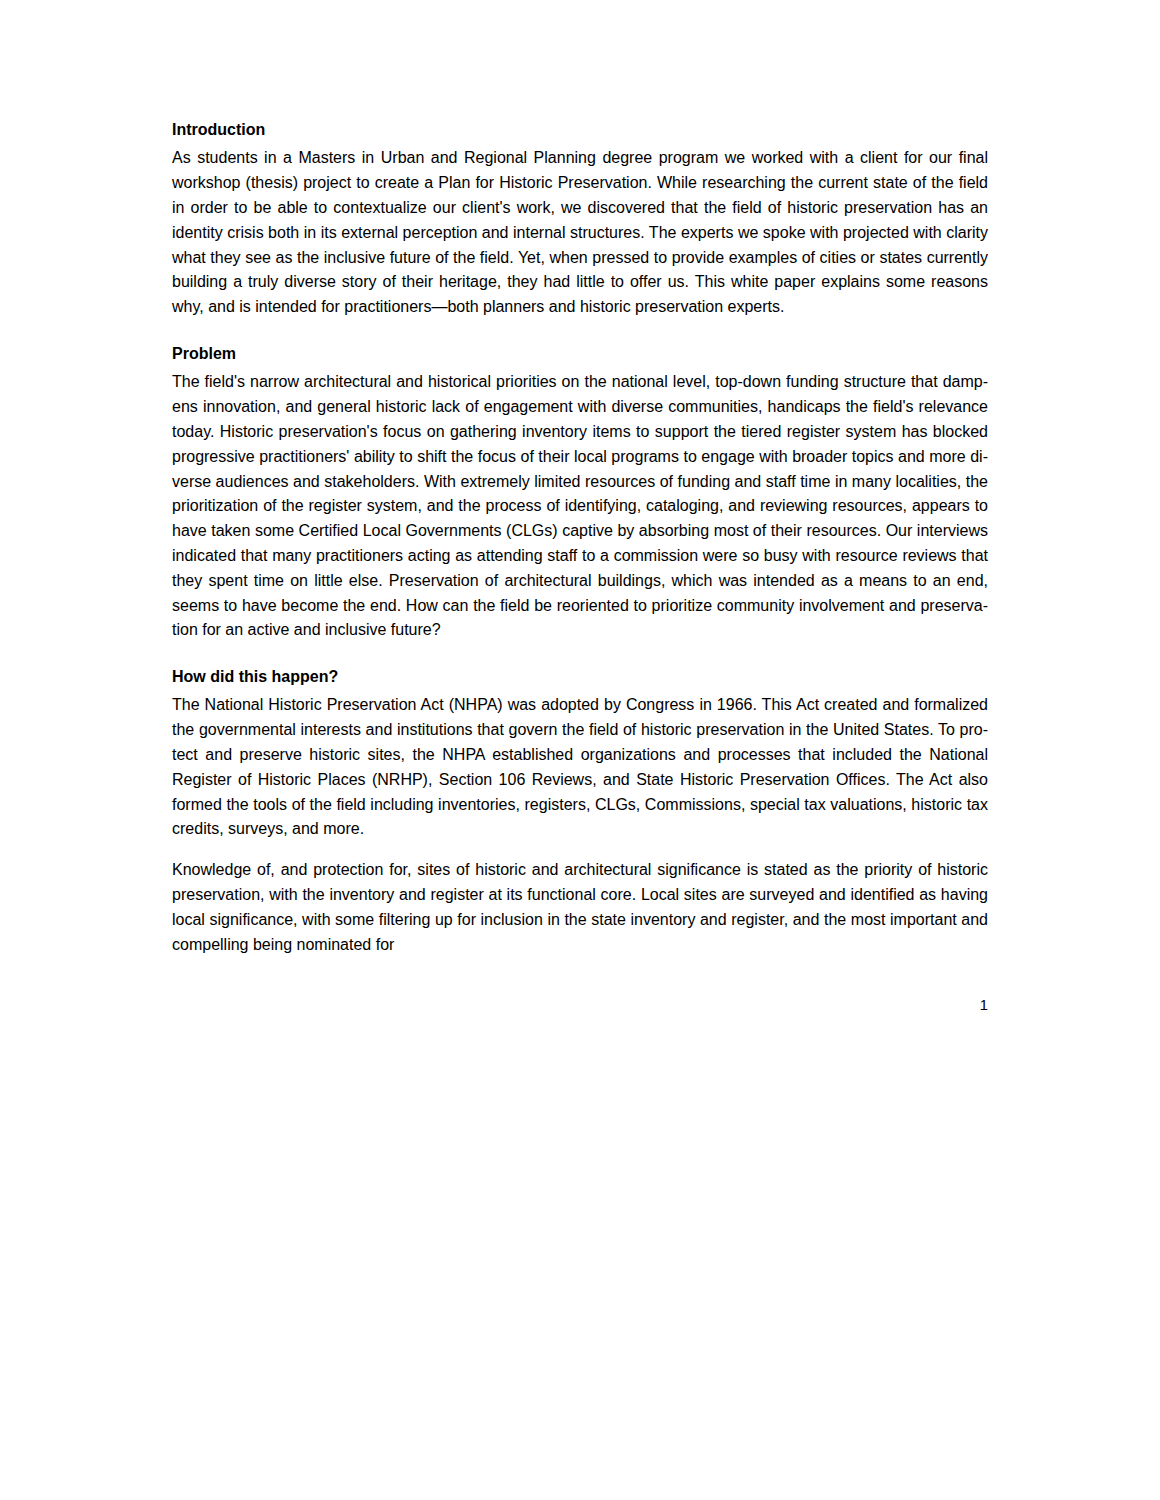Introduction
As students in a Masters in Urban and Regional Planning degree program we worked with a client for our final workshop (thesis) project to create a Plan for Historic Preservation. While researching the current state of the field in order to be able to contextualize our client's work, we discovered that the field of historic preservation has an identity crisis both in its external perception and internal structures. The experts we spoke with projected with clarity what they see as the inclusive future of the field. Yet, when pressed to provide examples of cities or states currently building a truly diverse story of their heritage, they had little to offer us. This white paper explains some reasons why, and is intended for practitioners—both planners and historic preservation experts.
Problem
The field's narrow architectural and historical priorities on the national level, top-down funding structure that dampens innovation, and general historic lack of engagement with diverse communities, handicaps the field's relevance today. Historic preservation's focus on gathering inventory items to support the tiered register system has blocked progressive practitioners' ability to shift the focus of their local programs to engage with broader topics and more diverse audiences and stakeholders. With extremely limited resources of funding and staff time in many localities, the prioritization of the register system, and the process of identifying, cataloging, and reviewing resources, appears to have taken some Certified Local Governments (CLGs) captive by absorbing most of their resources. Our interviews indicated that many practitioners acting as attending staff to a commission were so busy with resource reviews that they spent time on little else. Preservation of architectural buildings, which was intended as a means to an end, seems to have become the end. How can the field be reoriented to prioritize community involvement and preservation for an active and inclusive future?
How did this happen?
The National Historic Preservation Act (NHPA) was adopted by Congress in 1966. This Act created and formalized the governmental interests and institutions that govern the field of historic preservation in the United States. To protect and preserve historic sites, the NHPA established organizations and processes that included the National Register of Historic Places (NRHP), Section 106 Reviews, and State Historic Preservation Offices. The Act also formed the tools of the field including inventories, registers, CLGs, Commissions, special tax valuations, historic tax credits, surveys, and more.
Knowledge of, and protection for, sites of historic and architectural significance is stated as the priority of historic preservation, with the inventory and register at its functional core. Local sites are surveyed and identified as having local significance, with some filtering up for inclusion in the state inventory and register, and the most important and compelling being nominated for
1